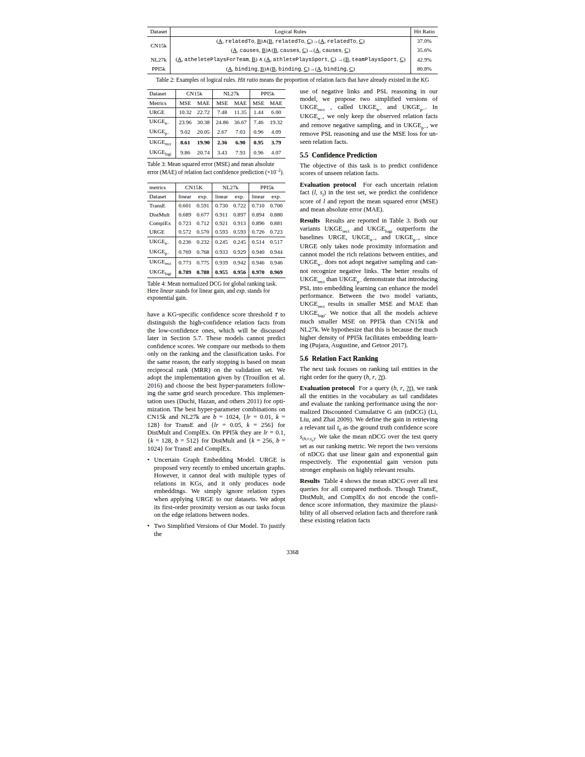| Dataset | Logical Rules | Hit Ratio |
| --- | --- | --- |
| CN15k | ( A , relatedTo , B )∧( B , relatedTo , C )→( A , relatedTo , C ) | 37.0% |
| ( A , causes , B )∧( B , causes , C )→( A , causes , C ) | 35.6% |
| NL27k | ( A , atheletePlaysForTeam , B ) ∧ ( A , athletePlaysSport , C ) →( B , teamPlaysSport , C ) | 42.9% |
| PPI5k | ( A , binding , B )∧( B , binding , C )→( A , binding , C ) | 80.8% |
Table 2: Examples of logical rules. Hit ratio means the proportion of relation facts that have already existed in the KG
| Dataset | CN15k | NL27k | PPI5k |
| --- | --- | --- | --- |
| Metrics | MSE | MAE | MSE | MAE | MSE | MAE |
| URGE | 10.32 | 22.72 | 7.48 | 11.35 | 1.44 | 6.00 |
| UKGE n− | 23.96 | 30.38 | 24.86 | 36.67 | 7.46 | 19.32 |
| UKGE p− | 9.02 | 20.05 | 2.67 | 7.03 | 0.96 | 4.09 |
| UKGE rect | 8.61 | 19.90 | 2.36 | 6.90 | 0.95 | 3.79 |
| UKGE logi | 9.86 | 20.74 | 3.43 | 7.93 | 0.96 | 4.07 |
Table 3: Mean squared error (MSE) and mean absolute error (MAE) of relation fact confidence prediction (×10−2).
| metrics | CN15K | NL27k | PPI5k |
| --- | --- | --- | --- |
| Dataset | linear | exp. | linear | exp. | linear | exp. |
| TransE | 0.601 | 0.591 | 0.730 | 0.722 | 0.710 | 0.700 |
| DistMult | 0.689 | 0.677 | 0.911 | 0.897 | 0.894 | 0.880 |
| ComplEx | 0.723 | 0.712 | 0.921 | 0.913 | 0.896 | 0.881 |
| URGE | 0.572 | 0.570 | 0.593 | 0.593 | 0.726 | 0.723 |
| UKGE n− | 0.236 | 0.232 | 0.245 | 0.245 | 0.514 | 0.517 |
| UKGE p− | 0.769 | 0.768 | 0.933 | 0.929 | 0.940 | 0.944 |
| UKGE rect | 0.773 | 0.775 | 0.939 | 0.942 | 0.946 | 0.946 |
| UKGE logi | 0.789 | 0.788 | 0.955 | 0.956 | 0.970 | 0.969 |
Table 4: Mean normalized DCG for global ranking task. Here linear stands for linear gain, and exp. stands for exponential gain.
have a KG-specific confidence score threshold 𝜏 to distinguish the high-confidence relation facts from the low-confidence ones, which will be discussed later in Section 5.7. These models cannot predict confidence scores. We compare our methods to them only on the ranking and the classification tasks. For the same reason, the early stopping is based on mean reciprocal rank (MRR) on the validation set. We adopt the implementation given by (Trouillon et al. 2016) and choose the best hyper-parameters following the same grid search procedure. This implementation uses (Duchi, Hazan, and others 2011) for optimization. The best hyper-parameter combinations on CN15k and NL27k are b = 1024, {lr = 0.01, k = 128} for TransE and {lr = 0.05, k = 256} for DistMult and ComplEx. On PPI5k they are lr = 0.1, {k = 128, b = 512} for DistMult and {k = 256, b = 1024} for TransE and ComplEx.
Uncertain Graph Embedding Model. URGE is proposed very recently to embed uncertain graphs. However, it cannot deal with multiple types of relations in KGs, and it only produces node embeddings. We simply ignore relation types when applying URGE to our datasets. We adopt its first-order proximity version as our tasks focus on the edge relations between nodes.
Two Simplified Versions of Our Model. To justify the
use of negative links and PSL reasoning in our model, we propose two simplified versions of UKGErect , called UKGEn− and UKGEp−. In UKGEn−, we only keep the observed relation facts and remove negative sampling, and in UKGEp−, we remove PSL reasoning and use the MSE loss for unseen relation facts.
5.5 Confidence Prediction
The objective of this task is to predict confidence scores of unseen relation facts.
Evaluation protocol For each uncertain relation fact (l, sl) in the test set, we predict the confidence score of l and report the mean squared error (MSE) and mean absolute error (MAE).
Results Results are reported in Table 3. Both our variants UKGErect and UKGElogi outperform the baselines URGE, UKGEn−, and UKGEp−, since URGE only takes node proximity information and cannot model the rich relations between entities, and UKGEn− does not adopt negative sampling and cannot recognize negative links. The better results of UKGErect than UKGEp− demonstrate that introducing PSL into embedding learning can enhance the model performance. Between the two model variants, UKGErect results in smaller MSE and MAE than UKGElogi. We notice that all the models achieve much smaller MSE on PPI5k than CN15k and NL27k. We hypothesize that this is because the much higher density of PPI5k facilitates embedding learning (Pujara, Augustine, and Getoor 2017).
5.6 Relation Fact Ranking
The next task focuses on ranking tail entities in the right order for the query (h, r, ?t).
Evaluation protocol For a query (h, r, ?t), we rank all the entities in the vocabulary as tail candidates and evaluate the ranking performance using the normalized Discounted Cumulative G ain (nDCG) (Li, Liu, and Zhai 2009). We define the gain in retrieving a relevant tail t 0 as the ground truth confidence score s(h,r,t 0). We take the mean nDCG over the test query set as our ranking metric. We report the two versions of nDCG that use linear gain and exponential gain respectively. The exponential gain version puts stronger emphasis on highly relevant results.
Results Table 4 shows the mean nDCG over all test queries for all compared methods. Though TransE, DistMult, and ComplEx do not encode the confidence score information, they maximize the plausibility of all observed relation facts and therefore rank these existing relation facts
3368